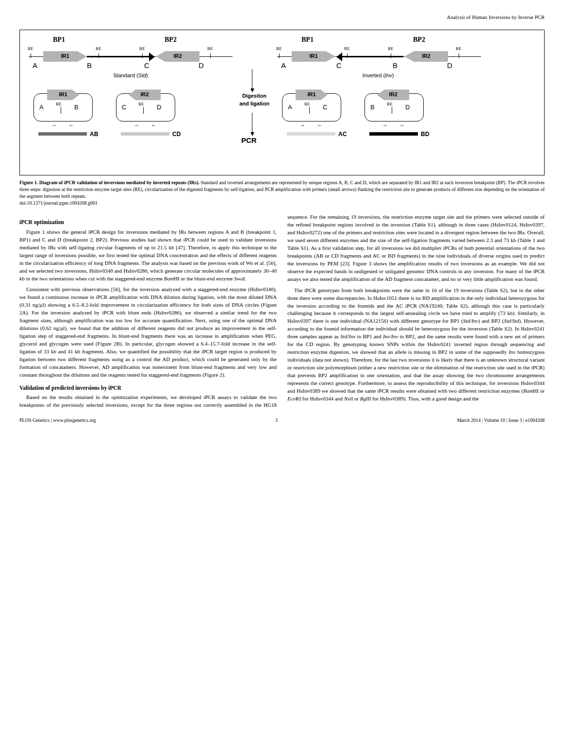Analysis of Human Inversions by Inverse PCR
RE
RE
RE
RE
BP1
BP2
IR1
IR2
A
B
C
D
Standard (Std)
IR1
A
RE
B
→
←
AB
IR2
C
RE
D
→
←
CD
Digestion
and ligation
PCR
RE
RE
RE
RE
BP1
BP2
IR1
IR2
A
C
B
D
Inverted (Inv)
IR1
A
RE
C
→
←
AC
IR2
B
RE
D
→
←
BD
Figure 1. Diagram of iPCR validation of inversions mediated by inverted repeats (IRs). Standard and inverted arrangements are represented by unique regions A, B, C and D, which are separated by IR1 and IR2 at each inversion breakpoint (BP). The iPCR involves three steps: digestion at the restriction enzyme target sites (RE), circularization of the digested fragments by self-ligation, and PCR amplification with primers (small arrows) flanking the restriction site to generate products of different size depending on the orientation of the segment between both repeats.
doi:10.1371/journal.pgen.1004208.g001
iPCR optimization
Figure 1 shows the general iPCR design for inversions mediated by IRs between regions A and B (breakpoint 1, BP1) and C and D (breakpoint 2, BP2). Previous studies had shown that iPCR could be used to validate inversions mediated by IRs with self-ligating circular fragments of up to 21.5 kb [47]. Therefore, to apply this technique to the largest range of inversions possible, we first tested the optimal DNA concentration and the effects of different reagents in the circularization efficiency of long DNA fragments. The analysis was based on the previous work of Wo et al. [56], and we selected two inversions, HsInv0340 and HsInv0286, which generate circular molecules of approximately 30–40 kb in the two orientations when cut with the staggered-end enzyme Bam HI or the blunt-end enzyme Swa I.
Consistent with previous observations [56], for the inversion analyzed with a staggered-end enzyme (HsInv0340), we found a continuous increase in iPCR amplification with DNA dilution during ligation, with the most diluted DNA (0.31 ng/µl) showing a 6.5–8.2-fold improvement in circularization efficiency for both sizes of DNA circles (Figure 2A). For the inversion analyzed by iPCR with blunt ends (HsInv0286), we observed a similar trend for the two fragment sizes, although amplification was too low for accurate quantification. Next, using one of the optimal DNA dilutions (0.62 ng/µl), we found that the addition of different reagents did not produce an improvement in the self-ligation step of staggered-end fragments. In blunt-end fragments there was an increase in amplification when PEG, glycerol and glycogen were used (Figure 2B). In particular, glycogen showed a 6.4–15.7-fold increase in the self-ligation of 33 kb and 41 kb fragments. Also, we quantified the possibility that the iPCR target region is produced by ligation between two different fragments using as a control the AD product, which could be generated only by the formation of concatamers. However, AD amplification was nonexistent from blunt-end fragments and very low and constant throughout the dilutions and the reagents tested for staggered-end fragments (Figure 2).
Validation of predicted inversions by iPCR
Based on the results obtained in the optimization experiments, we developed iPCR assays to validate the two breakpoints of the previously selected inversions, except for the three regions not correctly assembled in the HG18 sequence. For the remaining 19 inversions, the restriction enzyme target site and the primers were selected outside of the refined breakpoint regions involved in the inversion (Table S1), although in three cases (HsInv0124, HsInv0397, and HsInv0272) one of the primers and restriction sites were located in a divergent region between the two IRs. Overall, we used seven different enzymes and the size of the self-ligation fragments varied between 2.3 and 73 kb (Table 1 and Table S1). As a first validation step, for all inversions we did multiplex iPCRs of both potential orientations of the two breakpoints (AB or CD fragments and AC or BD fragments) in the nine individuals of diverse origins used to predict the inversions by PEM [23]. Figure 3 shows the amplification results of two inversions as an example. We did not observe the expected bands in undigested or unligated genomic DNA controls in any inversion. For many of the iPCR assays we also tested the amplification of the AD fragment concatamer, and no or very little amplification was found.
The iPCR genotypes from both breakpoints were the same in 16 of the 19 inversions (Table S2), but in the other three there were some discrepancies. In HsInv1051 there is no BD amplification in the only individual heterozygous for the inversion according to the fosmids and the AC iPCR (NA19240; Table S2), although this case is particularly challenging because it corresponds to the largest self-annealing circle we have tried to amplify (73 kb). Similarly, in HsInv0397 there is one individual (NA12156) with different genotype for BP1 (Std/Inv) and BP2 (Std/Std). However, according to the fosmid information the individual should be heterozygous for the inversion (Table S2). In HsInv0241 three samples appear as Std/Inv in BP1 and Inv/Inv in BP2, and the same results were found with a new set of primers for the CD region. By genotyping known SNPs within the HsInv0241 inverted region through sequencing and restriction enzyme digestion, we showed that an allele is missing in BP2 in some of the supposedly Inv homozygous individuals (data not shown). Therefore, for the last two inversions it is likely that there is an unknown structural variant or restriction site polymorphism (either a new restriction site or the elimination of the restriction site used in the iPCR) that prevents BP2 amplification in one orientation, and that the assay showing the two chromosome arrangements represents the correct genotype. Furthermore, to assess the reproducibility of this technique, for inversions HsInv0344 and HsInv0389 we showed that the same iPCR results were obtained with two different restriction enzymes (Bam HI or Eco RI for HsInv0344 and Nsi I or Bgl II for HsInv0389). Thus, with a good design and the
PLOS Genetics | www.plosgenetics.org
3
March 2014 | Volume 10 | Issue 3 | e1004208